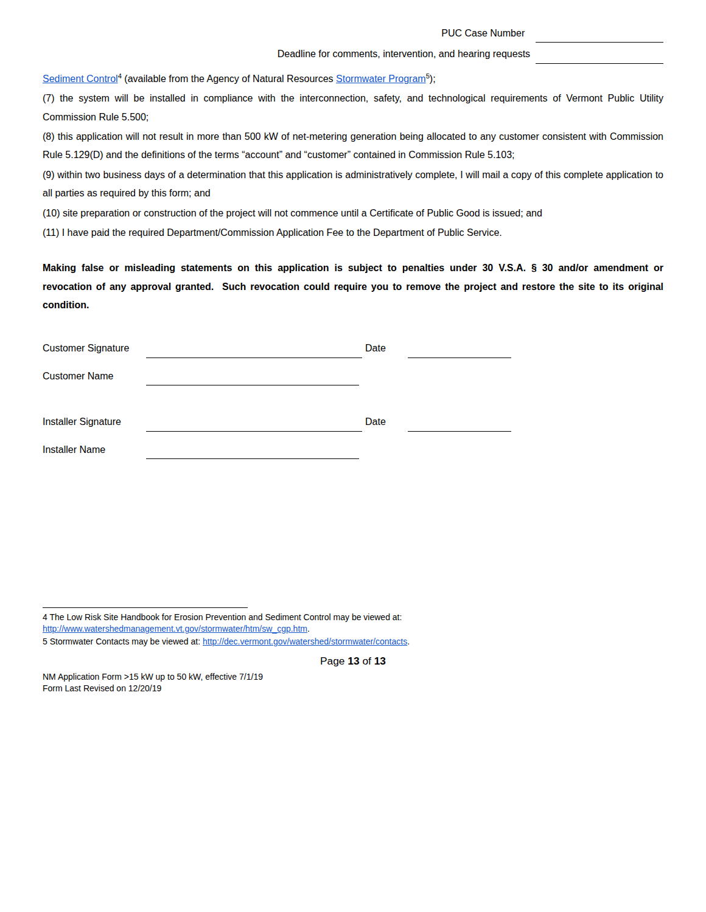PUC Case Number
Deadline for comments, intervention, and hearing requests
Sediment Control4 (available from the Agency of Natural Resources Stormwater Program5);
(7) the system will be installed in compliance with the interconnection, safety, and technological requirements of Vermont Public Utility Commission Rule 5.500;
(8) this application will not result in more than 500 kW of net-metering generation being allocated to any customer consistent with Commission Rule 5.129(D) and the definitions of the terms “account” and “customer” contained in Commission Rule 5.103;
(9) within two business days of a determination that this application is administratively complete, I will mail a copy of this complete application to all parties as required by this form; and
(10) site preparation or construction of the project will not commence until a Certificate of Public Good is issued; and
(11) I have paid the required Department/Commission Application Fee to the Department of Public Service.
Making false or misleading statements on this application is subject to penalties under 30 V.S.A. § 30 and/or amendment or revocation of any approval granted. Such revocation could require you to remove the project and restore the site to its original condition.
| Customer Signature | | Date | |
| Customer Name | | | |
| Installer Signature | | Date | |
| Installer Name | | | |
4 The Low Risk Site Handbook for Erosion Prevention and Sediment Control may be viewed at:
http://www.watershedmanagement.vt.gov/stormwater/htm/sw_cgp.htm.
5 Stormwater Contacts may be viewed at: http://dec.vermont.gov/watershed/stormwater/contacts.
Page 13 of 13
NM Application Form >15 kW up to 50 kW, effective 7/1/19
Form Last Revised on 12/20/19